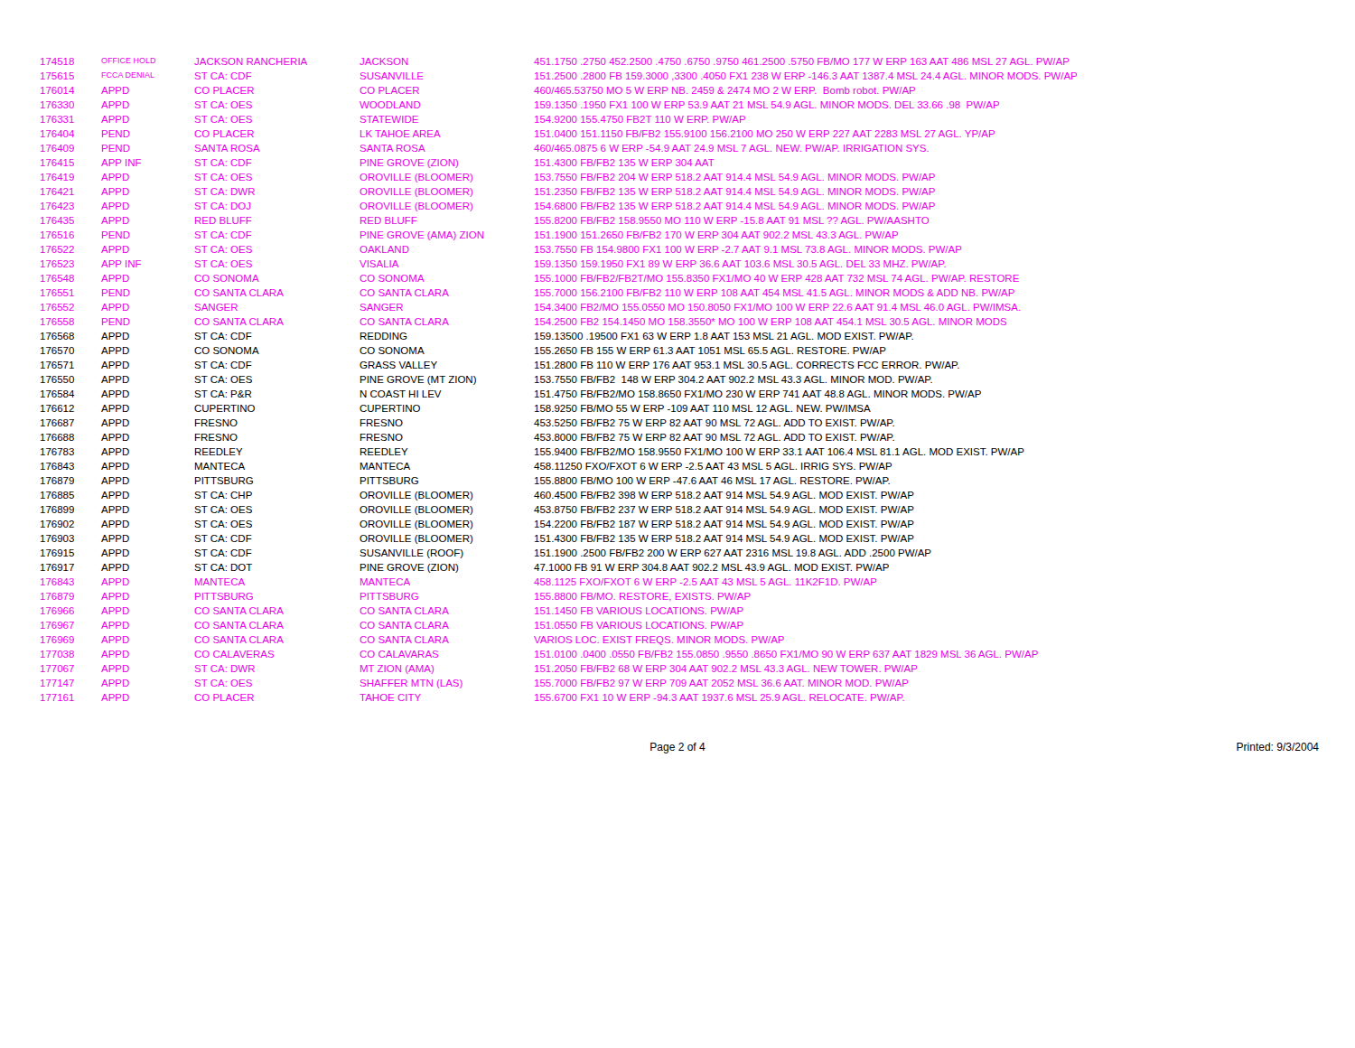| 174518 | OFFICE HOLD | JACKSON RANCHERIA | JACKSON | 451.1750 .2750 452.2500 .4750 .6750 .9750 461.2500 .5750 FB/MO 177 W ERP 163 AAT 486 MSL 27 AGL. PW/AP |
| 175615 | FCCA DENIAL | ST CA: CDF | SUSANVILLE | 151.2500 .2800 FB 159.3000 ,3300 .4050 FX1 238 W ERP -146.3 AAT 1387.4 MSL 24.4 AGL. MINOR MODS. PW/AP |
| 176014 | APPD | CO PLACER | CO PLACER | 460/465.53750 MO 5 W ERP NB. 2459 & 2474 MO 2 W ERP. Bomb robot. PW/AP |
| 176330 | APPD | ST CA: OES | WOODLAND | 159.1350 .1950 FX1 100 W ERP 53.9 AAT 21 MSL 54.9 AGL. MINOR MODS. DEL 33.66 .98 PW/AP |
| 176331 | APPD | ST CA: OES | STATEWIDE | 154.9200 155.4750 FB2T 110 W ERP. PW/AP |
| 176404 | PEND | CO PLACER | LK TAHOE AREA | 151.0400 151.1150 FB/FB2 155.9100 156.2100 MO 250 W ERP 227 AAT 2283 MSL 27 AGL. YP/AP |
| 176409 | PEND | SANTA ROSA | SANTA ROSA | 460/465.0875 6 W ERP -54.9 AAT 24.9 MSL 7 AGL. NEW. PW/AP. IRRIGATION SYS. |
| 176415 | APP INF | ST CA: CDF | PINE GROVE (ZION) | 151.4300 FB/FB2 135 W ERP 304 AAT |
| 176419 | APPD | ST CA: OES | OROVILLE (BLOOMER) | 153.7550 FB/FB2 204 W ERP 518.2 AAT 914.4 MSL 54.9 AGL. MINOR MODS. PW/AP |
| 176421 | APPD | ST CA: DWR | OROVILLE (BLOOMER) | 151.2350 FB/FB2 135 W ERP 518.2 AAT 914.4 MSL 54.9 AGL. MINOR MODS. PW/AP |
| 176423 | APPD | ST CA: DOJ | OROVILLE (BLOOMER) | 154.6800 FB/FB2 135 W ERP 518.2 AAT 914.4 MSL 54.9 AGL. MINOR MODS. PW/AP |
| 176435 | APPD | RED BLUFF | RED BLUFF | 155.8200 FB/FB2 158.9550 MO 110 W ERP -15.8 AAT 91 MSL ?? AGL. PW/AASHTO |
| 176516 | PEND | ST CA: CDF | PINE GROVE (AMA) ZION | 151.1900 151.2650 FB/FB2 170 W ERP 304 AAT 902.2 MSL 43.3 AGL. PW/AP |
| 176522 | APPD | ST CA: OES | OAKLAND | 153.7550 FB 154.9800 FX1 100 W ERP -2.7 AAT 9.1 MSL 73.8 AGL. MINOR MODS. PW/AP |
| 176523 | APP INF | ST CA: OES | VISALIA | 159.1350 159.1950 FX1 89 W ERP 36.6 AAT 103.6 MSL 30.5 AGL. DEL 33 MHZ. PW/AP. |
| 176548 | APPD | CO SONOMA | CO SONOMA | 155.1000 FB/FB2/FB2T/MO 155.8350 FX1/MO 40 W ERP 428 AAT 732 MSL 74 AGL. PW/AP. RESTORE |
| 176551 | PEND | CO SANTA CLARA | CO SANTA CLARA | 155.7000 156.2100 FB/FB2 110 W ERP 108 AAT 454 MSL 41.5 AGL. MINOR MODS & ADD NB. PW/AP |
| 176552 | APPD | SANGER | SANGER | 154.3400 FB2/MO 155.0550 MO 150.8050 FX1/MO 100 W ERP 22.6 AAT 91.4 MSL 46.0 AGL. PW/IMSA. |
| 176558 | PEND | CO SANTA CLARA | CO SANTA CLARA | 154.2500 FB2 154.1450 MO 158.3550* MO 100 W ERP 108 AAT 454.1 MSL 30.5 AGL. MINOR MODS |
| 176568 | APPD | ST CA: CDF | REDDING | 159.13500 .19500 FX1 63 W ERP 1.8 AAT 153 MSL 21 AGL. MOD EXIST. PW/AP. |
| 176570 | APPD | CO SONOMA | CO SONOMA | 155.2650 FB 155 W ERP 61.3 AAT 1051 MSL 65.5 AGL. RESTORE. PW/AP |
| 176571 | APPD | ST CA: CDF | GRASS VALLEY | 151.2800 FB 110 W ERP 176 AAT 953.1 MSL 30.5 AGL. CORRECTS FCC ERROR. PW/AP. |
| 176550 | APPD | ST CA: OES | PINE GROVE (MT ZION) | 153.7550 FB/FB2 148 W ERP 304.2 AAT 902.2 MSL 43.3 AGL. MINOR MOD. PW/AP. |
| 176584 | APPD | ST CA: P&R | N COAST HI LEV | 151.4750 FB/FB2/MO 158.8650 FX1/MO 230 W ERP 741 AAT 48.8 AGL. MINOR MODS. PW/AP |
| 176612 | APPD | CUPERTINO | CUPERTINO | 158.9250 FB/MO 55 W ERP -109 AAT 110 MSL 12 AGL. NEW. PW/IMSA |
| 176687 | APPD | FRESNO | FRESNO | 453.5250 FB/FB2 75 W ERP 82 AAT 90 MSL 72 AGL. ADD TO EXIST. PW/AP. |
| 176688 | APPD | FRESNO | FRESNO | 453.8000 FB/FB2 75 W ERP 82 AAT 90 MSL 72 AGL. ADD TO EXIST. PW/AP. |
| 176783 | APPD | REEDLEY | REEDLEY | 155.9400 FB/FB2/MO 158.9550 FX1/MO 100 W ERP 33.1 AAT 106.4 MSL 81.1 AGL. MOD EXIST. PW/AP |
| 176843 | APPD | MANTECA | MANTECA | 458.11250 FXO/FXOT 6 W ERP -2.5 AAT 43 MSL 5 AGL. IRRIG SYS. PW/AP |
| 176879 | APPD | PITTSBURG | PITTSBURG | 155.8800 FB/MO 100 W ERP -47.6 AAT 46 MSL 17 AGL. RESTORE. PW/AP. |
| 176885 | APPD | ST CA: CHP | OROVILLE (BLOOMER) | 460.4500 FB/FB2 398 W ERP 518.2 AAT 914 MSL 54.9 AGL. MOD EXIST. PW/AP |
| 176899 | APPD | ST CA: OES | OROVILLE (BLOOMER) | 453.8750 FB/FB2 237 W ERP 518.2 AAT 914 MSL 54.9 AGL. MOD EXIST. PW/AP |
| 176902 | APPD | ST CA: OES | OROVILLE (BLOOMER) | 154.2200 FB/FB2 187 W ERP 518.2 AAT 914 MSL 54.9 AGL. MOD EXIST. PW/AP |
| 176903 | APPD | ST CA: CDF | OROVILLE (BLOOMER) | 151.4300 FB/FB2 135 W ERP 518.2 AAT 914 MSL 54.9 AGL. MOD EXIST. PW/AP |
| 176915 | APPD | ST CA: CDF | SUSANVILLE (ROOF) | 151.1900 .2500 FB/FB2 200 W ERP 627 AAT 2316 MSL 19.8 AGL. ADD .2500 PW/AP |
| 176917 | APPD | ST CA: DOT | PINE GROVE (ZION) | 47.1000 FB 91 W ERP 304.8 AAT 902.2 MSL 43.9 AGL. MOD EXIST. PW/AP |
| 176843 | APPD | MANTECA | MANTECA | 458.1125 FXO/FXOT 6 W ERP -2.5 AAT 43 MSL 5 AGL. 11K2F1D. PW/AP |
| 176879 | APPD | PITTSBURG | PITTSBURG | 155.8800 FB/MO. RESTORE, EXISTS. PW/AP |
| 176966 | APPD | CO SANTA CLARA | CO SANTA CLARA | 151.1450 FB VARIOUS LOCATIONS. PW/AP |
| 176967 | APPD | CO SANTA CLARA | CO SANTA CLARA | 151.0550 FB VARIOUS LOCATIONS. PW/AP |
| 176969 | APPD | CO SANTA CLARA | CO SANTA CLARA | VARIOS LOC. EXIST FREQS. MINOR MODS. PW/AP |
| 177038 | APPD | CO CALAVERAS | CO CALAVARAS | 151.0100 .0400 .0550 FB/FB2 155.0850 .9550 .8650 FX1/MO 90 W ERP 637 AAT 1829 MSL 36 AGL. PW/AP |
| 177067 | APPD | ST CA: DWR | MT ZION (AMA) | 151.2050 FB/FB2 68 W ERP 304 AAT 902.2 MSL 43.3 AGL. NEW TOWER. PW/AP |
| 177147 | APPD | ST CA: OES | SHAFFER MTN (LAS) | 155.7000 FB/FB2 97 W ERP 709 AAT 2052 MSL 36.6 AAT. MINOR MOD. PW/AP |
| 177161 | APPD | CO PLACER | TAHOE CITY | 155.6700 FX1 10 W ERP -94.3 AAT 1937.6 MSL 25.9 AGL. RELOCATE. PW/AP. |
Page 2 of 4 Printed: 9/3/2004